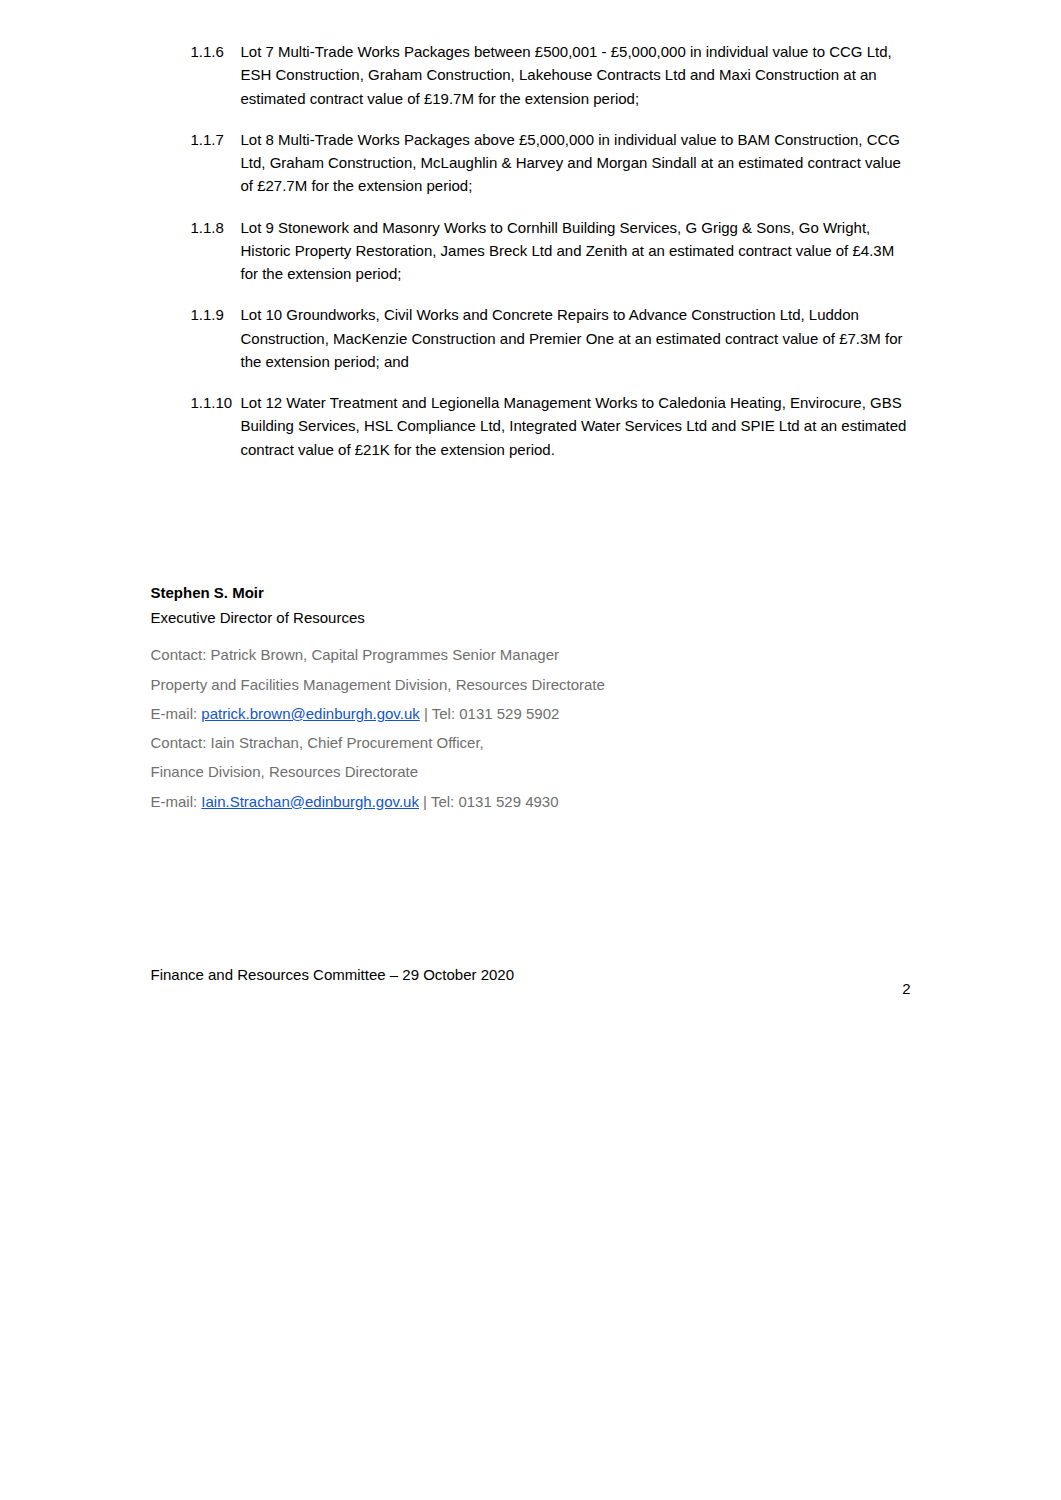1.1.6 Lot 7 Multi-Trade Works Packages between £500,001 - £5,000,000 in individual value to CCG Ltd, ESH Construction, Graham Construction, Lakehouse Contracts Ltd and Maxi Construction at an estimated contract value of £19.7M for the extension period;
1.1.7 Lot 8 Multi-Trade Works Packages above £5,000,000 in individual value to BAM Construction, CCG Ltd, Graham Construction, McLaughlin & Harvey and Morgan Sindall at an estimated contract value of £27.7M for the extension period;
1.1.8 Lot 9 Stonework and Masonry Works to Cornhill Building Services, G Grigg & Sons, Go Wright, Historic Property Restoration, James Breck Ltd and Zenith at an estimated contract value of £4.3M for the extension period;
1.1.9 Lot 10 Groundworks, Civil Works and Concrete Repairs to Advance Construction Ltd, Luddon Construction, MacKenzie Construction and Premier One at an estimated contract value of £7.3M for the extension period; and
1.1.10 Lot 12 Water Treatment and Legionella Management Works to Caledonia Heating, Envirocure, GBS Building Services, HSL Compliance Ltd, Integrated Water Services Ltd and SPIE Ltd at an estimated contract value of £21K for the extension period.
Stephen S. Moir
Executive Director of Resources
Contact: Patrick Brown, Capital Programmes Senior Manager
Property and Facilities Management Division, Resources Directorate
E-mail: patrick.brown@edinburgh.gov.uk | Tel: 0131 529 5902
Contact: Iain Strachan, Chief Procurement Officer,
Finance Division, Resources Directorate
E-mail: Iain.Strachan@edinburgh.gov.uk | Tel: 0131 529 4930
Finance and Resources Committee – 29 October 2020
2